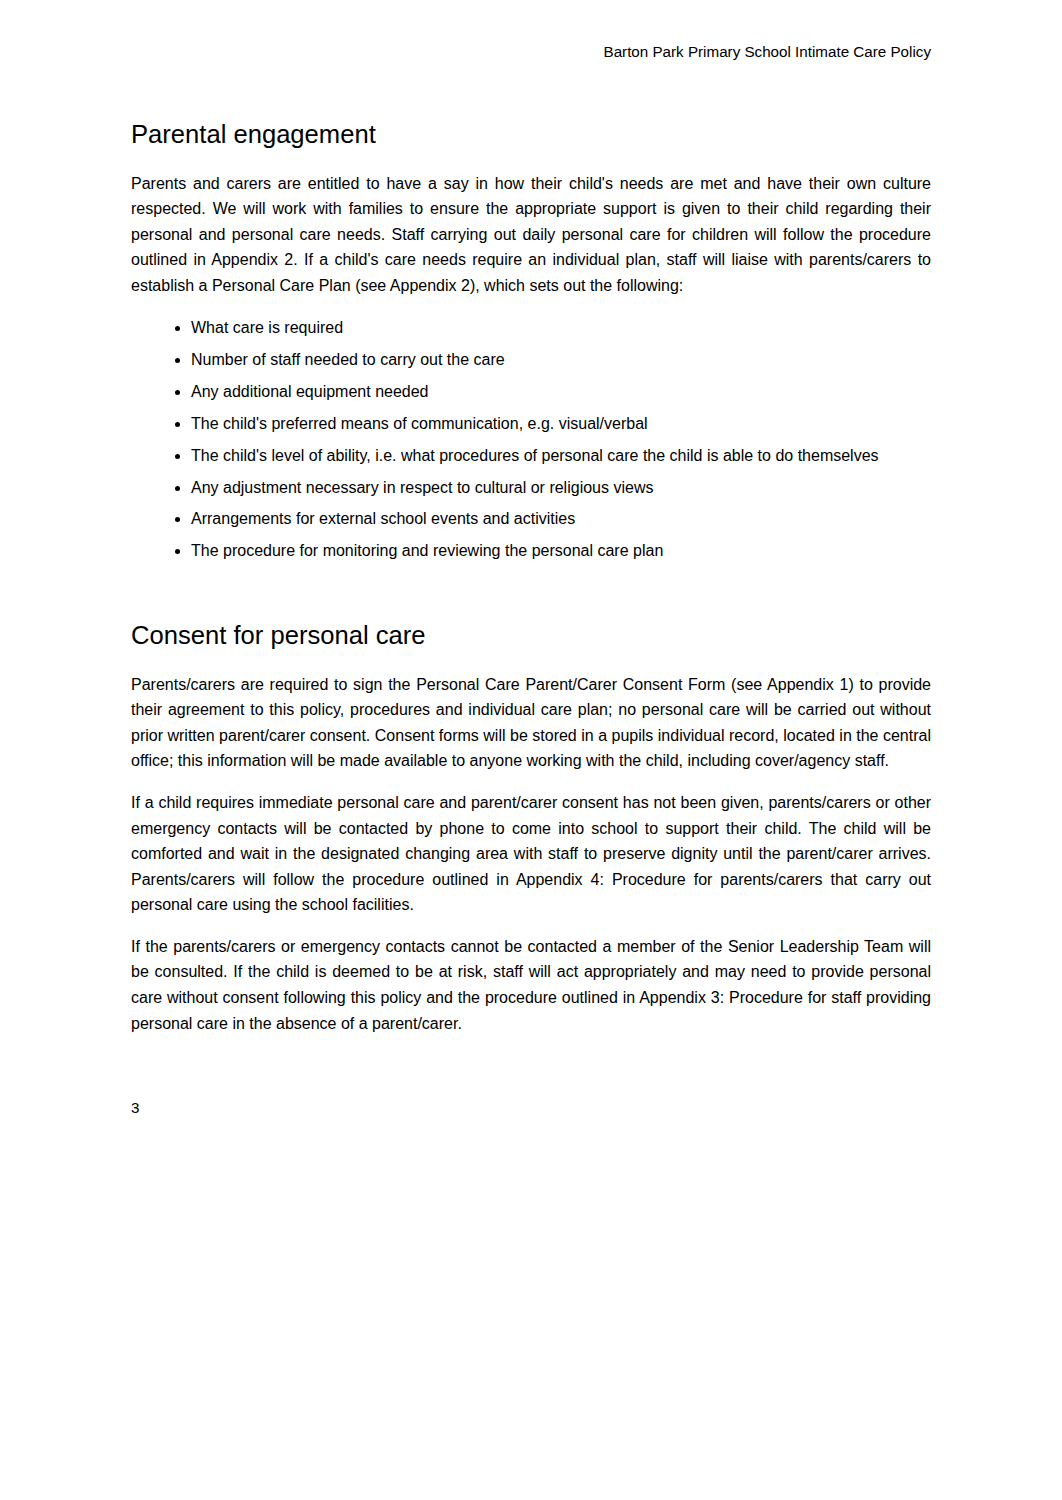Barton Park Primary School Intimate Care Policy
Parental engagement
Parents and carers are entitled to have a say in how their child's needs are met and have their own culture respected. We will work with families to ensure the appropriate support is given to their child regarding their personal and personal care needs. Staff carrying out daily personal care for children will follow the procedure outlined in Appendix 2. If a child's care needs require an individual plan, staff will liaise with parents/carers to establish a Personal Care Plan (see Appendix 2), which sets out the following:
What care is required
Number of staff needed to carry out the care
Any additional equipment needed
The child's preferred means of communication, e.g. visual/verbal
The child's level of ability, i.e. what procedures of personal care the child is able to do themselves
Any adjustment necessary in respect to cultural or religious views
Arrangements for external school events and activities
The procedure for monitoring and reviewing the personal care plan
Consent for personal care
Parents/carers are required to sign the Personal Care Parent/Carer Consent Form (see Appendix 1) to provide their agreement to this policy, procedures and individual care plan; no personal care will be carried out without prior written parent/carer consent. Consent forms will be stored in a pupils individual record, located in the central office; this information will be made available to anyone working with the child, including cover/agency staff.
If a child requires immediate personal care and parent/carer consent has not been given, parents/carers or other emergency contacts will be contacted by phone to come into school to support their child. The child will be comforted and wait in the designated changing area with staff to preserve dignity until the parent/carer arrives. Parents/carers will follow the procedure outlined in Appendix 4: Procedure for parents/carers that carry out personal care using the school facilities.
If the parents/carers or emergency contacts cannot be contacted a member of the Senior Leadership Team will be consulted. If the child is deemed to be at risk, staff will act appropriately and may need to provide personal care without consent following this policy and the procedure outlined in Appendix 3: Procedure for staff providing personal care in the absence of a parent/carer.
3